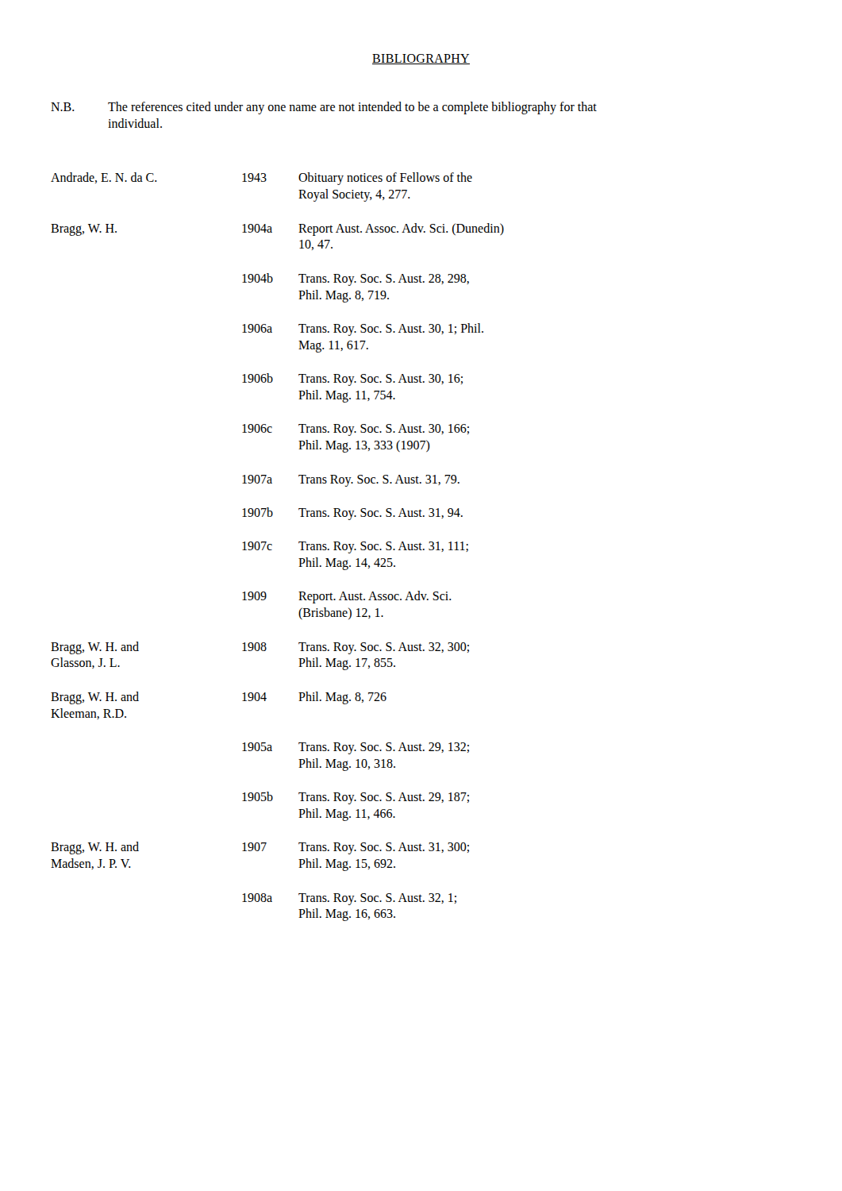BIBLIOGRAPHY
N.B.
The references cited under any one name are not intended to be a complete bibliography for that individual.
| Andrade, E. N. da C. | 1943 | Obituary notices of Fellows of the Royal Society, 4, 277. |
| Bragg, W. H. | 1904a | Report Aust. Assoc. Adv. Sci. (Dunedin) 10, 47. |
| | 1904b | Trans. Roy. Soc. S. Aust. 28, 298, Phil. Mag. 8, 719. |
| | 1906a | Trans. Roy. Soc. S. Aust. 30, 1; Phil. Mag. 11, 617. |
| | 1906b | Trans. Roy. Soc. S. Aust. 30, 16; Phil. Mag. 11, 754. |
| | 1906c | Trans. Roy. Soc. S. Aust. 30, 166; Phil. Mag. 13, 333 (1907) |
| | 1907a | Trans Roy. Soc. S. Aust. 31, 79. |
| | 1907b | Trans. Roy. Soc. S. Aust. 31, 94. |
| | 1907c | Trans. Roy. Soc. S. Aust. 31, 111; Phil. Mag. 14, 425. |
| | 1909 | Report. Aust. Assoc. Adv. Sci. (Brisbane) 12, 1. |
| Bragg, W. H. and Glasson, J. L. | 1908 | Trans. Roy. Soc. S. Aust. 32, 300; Phil. Mag. 17, 855. |
| Bragg, W. H. and Kleeman, R.D. | 1904 | Phil. Mag. 8, 726 |
| | 1905a | Trans. Roy. Soc. S. Aust. 29, 132; Phil. Mag. 10, 318. |
| | 1905b | Trans. Roy. Soc. S. Aust. 29, 187; Phil. Mag. 11, 466. |
| Bragg, W. H. and Madsen, J. P. V. | 1907 | Trans. Roy. Soc. S. Aust. 31, 300; Phil. Mag. 15, 692. |
| | 1908a | Trans. Roy. Soc. S. Aust. 32, 1; Phil. Mag. 16, 663. |